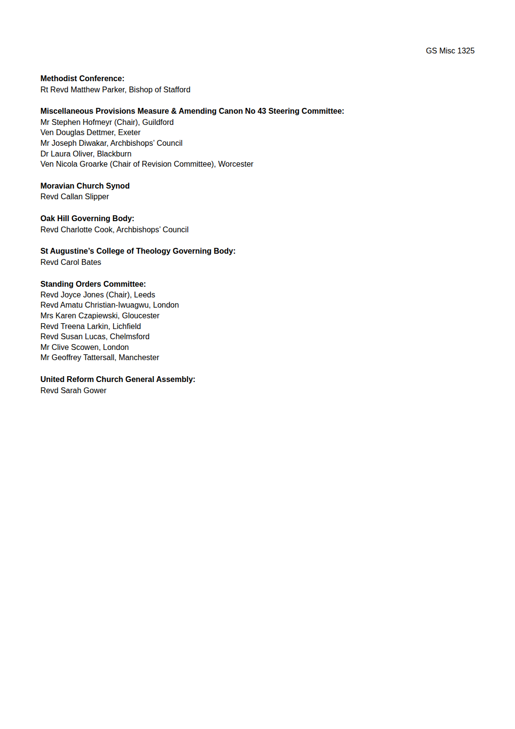GS Misc 1325
Methodist Conference:
Rt Revd Matthew Parker, Bishop of Stafford
Miscellaneous Provisions Measure & Amending Canon No 43 Steering Committee:
Mr Stephen Hofmeyr (Chair), Guildford
Ven Douglas Dettmer, Exeter
Mr Joseph Diwakar, Archbishops’ Council
Dr Laura Oliver, Blackburn
Ven Nicola Groarke (Chair of Revision Committee), Worcester
Moravian Church Synod
Revd Callan Slipper
Oak Hill Governing Body:
Revd Charlotte Cook, Archbishops’ Council
St Augustine’s College of Theology Governing Body:
Revd Carol Bates
Standing Orders Committee:
Revd Joyce Jones (Chair), Leeds
Revd Amatu Christian-Iwuagwu, London
Mrs Karen Czapiewski, Gloucester
Revd Treena Larkin, Lichfield
Revd Susan Lucas, Chelmsford
Mr Clive Scowen, London
Mr Geoffrey Tattersall, Manchester
United Reform Church General Assembly:
Revd Sarah Gower